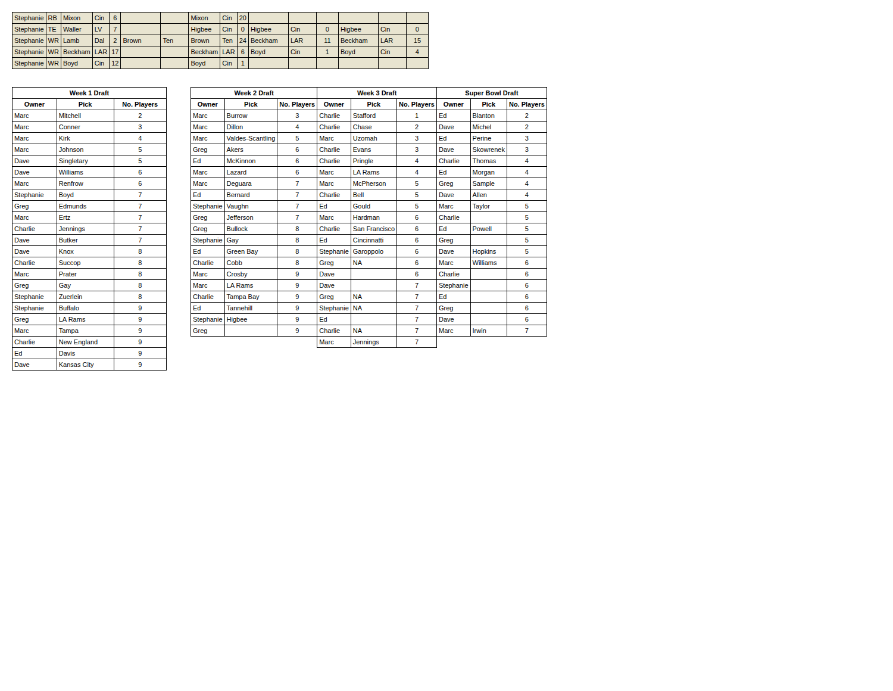| Stephanie | RB | Mixon | Cin | 6 | | | Mixon | Cin | 20 | | | | | | |
| Stephanie | TE | Waller | LV | 7 | | | Higbee | Cin | 0 | Higbee | Cin | 0 | Higbee | Cin | 0 |
| Stephanie | WR | Lamb | Dal | 2 | Brown | Ten | Brown | Ten | 24 | Beckham | LAR | 11 | Beckham | LAR | 15 |
| Stephanie | WR | Beckham | LAR | 17 | | | Beckham | LAR | 6 | Boyd | Cin | 1 | Boyd | Cin | 4 |
| Stephanie | WR | Boyd | Cin | 12 | | | Boyd | Cin | 1 | | | | | | |
| Week 1 Draft |
| Owner | Pick | No. Players |
| Marc | Mitchell | 2 |
| Marc | Conner | 3 |
| Marc | Kirk | 4 |
| Marc | Johnson | 5 |
| Dave | Singletary | 5 |
| Dave | Williams | 6 |
| Marc | Renfrow | 6 |
| Stephanie | Boyd | 7 |
| Greg | Edmunds | 7 |
| Marc | Ertz | 7 |
| Charlie | Jennings | 7 |
| Dave | Butker | 7 |
| Dave | Knox | 8 |
| Charlie | Succop | 8 |
| Marc | Prater | 8 |
| Greg | Gay | 8 |
| Stephanie | Zuerlein | 8 |
| Stephanie | Buffalo | 9 |
| Greg | LA Rams | 9 |
| Marc | Tampa | 9 |
| Charlie | New England | 9 |
| Ed | Davis | 9 |
| Dave | Kansas City | 9 |
| Week 2 Draft | Week 3 Draft | Super Bowl Draft |
| Owner | Pick | No. Players | Owner | Pick | No. Players | Owner | Pick | No. Players |
| Marc | Burrow | 3 | Charlie | Stafford | 1 | Ed | Blanton | 2 |
| Marc | Dillon | 4 | Charlie | Chase | 2 | Dave | Michel | 2 |
| Marc | Valdes-Scantling | 5 | Marc | Uzomah | 3 | Ed | Perine | 3 |
| Greg | Akers | 6 | Charlie | Evans | 3 | Dave | Skowrenek | 3 |
| Ed | McKinnon | 6 | Charlie | Pringle | 4 | Charlie | Thomas | 4 |
| Marc | Lazard | 6 | Marc | LA Rams | 4 | Ed | Morgan | 4 |
| Marc | Deguara | 7 | Marc | McPherson | 5 | Greg | Sample | 4 |
| Ed | Bernard | 7 | Charlie | Bell | 5 | Dave | Allen | 4 |
| Stephanie | Vaughn | 7 | Ed | Gould | 5 | Marc | Taylor | 5 |
| Greg | Jefferson | 7 | Marc | Hardman | 6 | Charlie | | 5 |
| Greg | Bullock | 8 | Charlie | San Francisco | 6 | Ed | Powell | 5 |
| Stephanie | Gay | 8 | Ed | Cincinnatti | 6 | Greg | | 5 |
| Ed | Green Bay | 8 | Stephanie | Garoppolo | 6 | Dave | Hopkins | 5 |
| Charlie | Cobb | 8 | Greg | NA | 6 | Marc | Williams | 6 |
| Marc | Crosby | 9 | Dave | | 6 | Charlie | | 6 |
| Marc | LA Rams | 9 | Dave | | 7 | Stephanie | | 6 |
| Charlie | Tampa Bay | 9 | Greg | NA | 7 | Ed | | 6 |
| Ed | Tannehill | 9 | Stephanie | NA | 7 | Greg | | 6 |
| Stephanie | Higbee | 9 | Ed | | 7 | Dave | | 6 |
| Greg | | 9 | Charlie | NA | 7 | Marc | Irwin | 7 |
| | | | Marc | Jennings | 7 | | | |